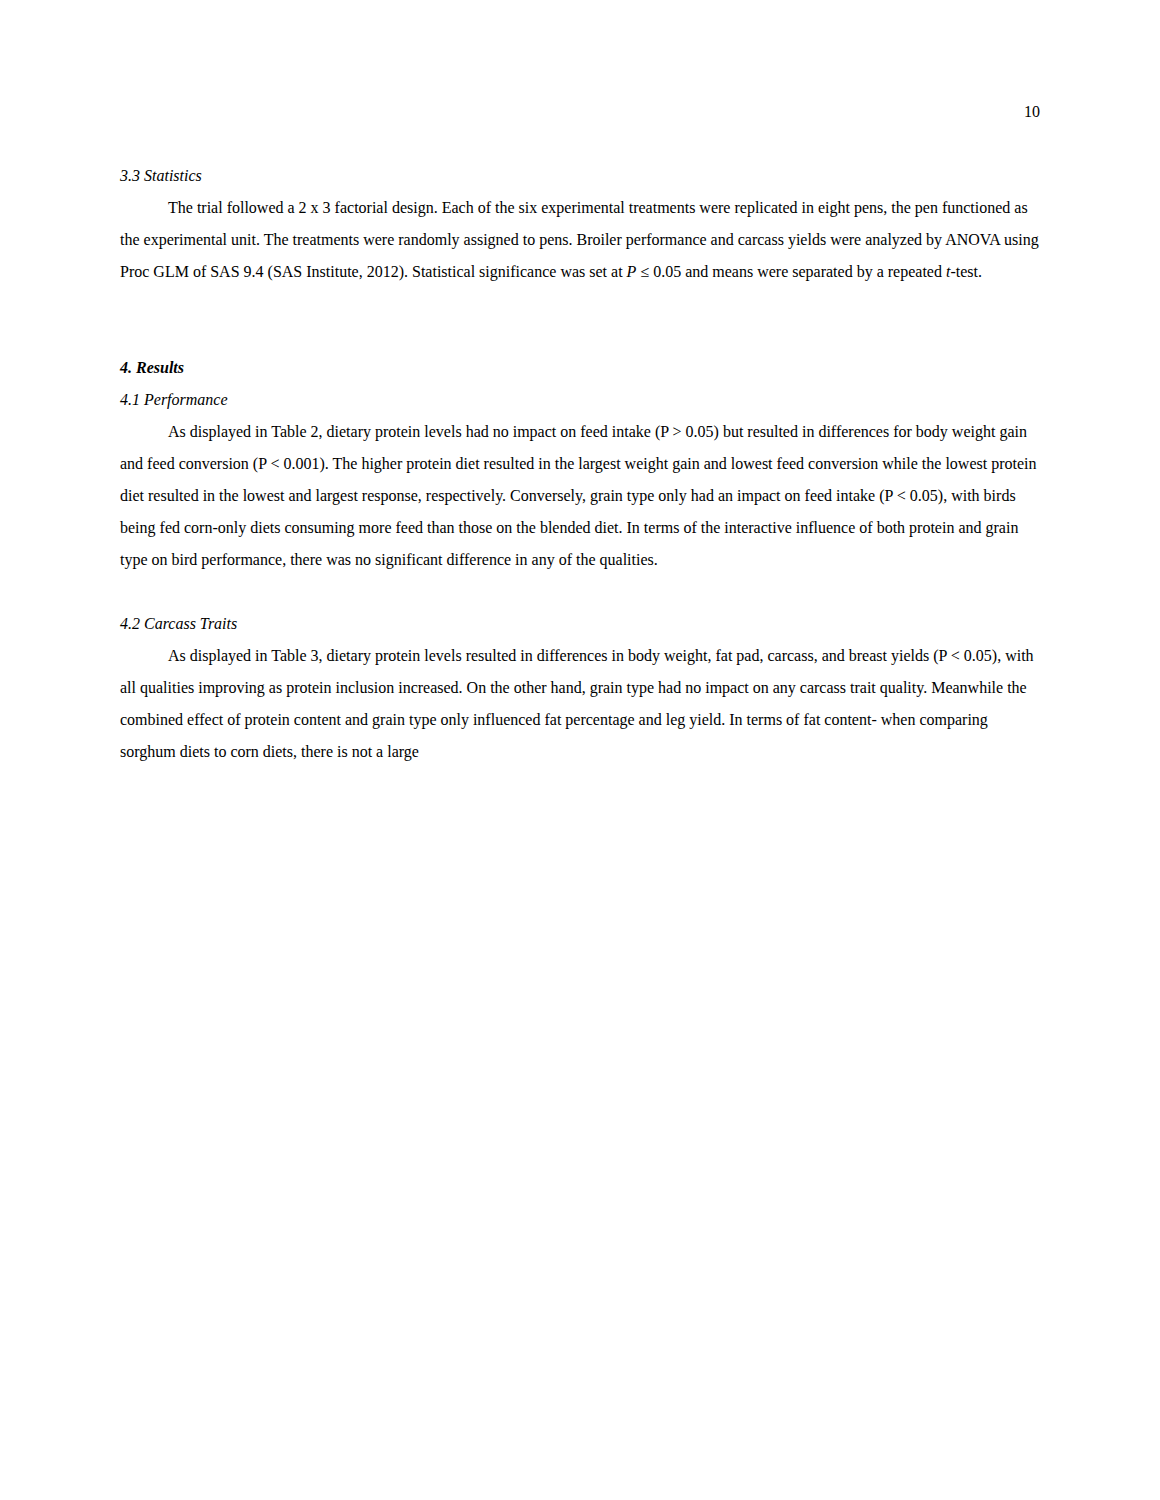10
3.3 Statistics
The trial followed a 2 x 3 factorial design. Each of the six experimental treatments were replicated in eight pens, the pen functioned as the experimental unit. The treatments were randomly assigned to pens. Broiler performance and carcass yields were analyzed by ANOVA using Proc GLM of SAS 9.4 (SAS Institute, 2012). Statistical significance was set at P ≤ 0.05 and means were separated by a repeated t-test.
4. Results
4.1 Performance
As displayed in Table 2, dietary protein levels had no impact on feed intake (P > 0.05) but resulted in differences for body weight gain and feed conversion (P < 0.001). The higher protein diet resulted in the largest weight gain and lowest feed conversion while the lowest protein diet resulted in the lowest and largest response, respectively. Conversely, grain type only had an impact on feed intake (P < 0.05), with birds being fed corn-only diets consuming more feed than those on the blended diet. In terms of the interactive influence of both protein and grain type on bird performance, there was no significant difference in any of the qualities.
4.2 Carcass Traits
As displayed in Table 3, dietary protein levels resulted in differences in body weight, fat pad, carcass, and breast yields (P < 0.05), with all qualities improving as protein inclusion increased. On the other hand, grain type had no impact on any carcass trait quality. Meanwhile the combined effect of protein content and grain type only influenced fat percentage and leg yield. In terms of fat content- when comparing sorghum diets to corn diets, there is not a large